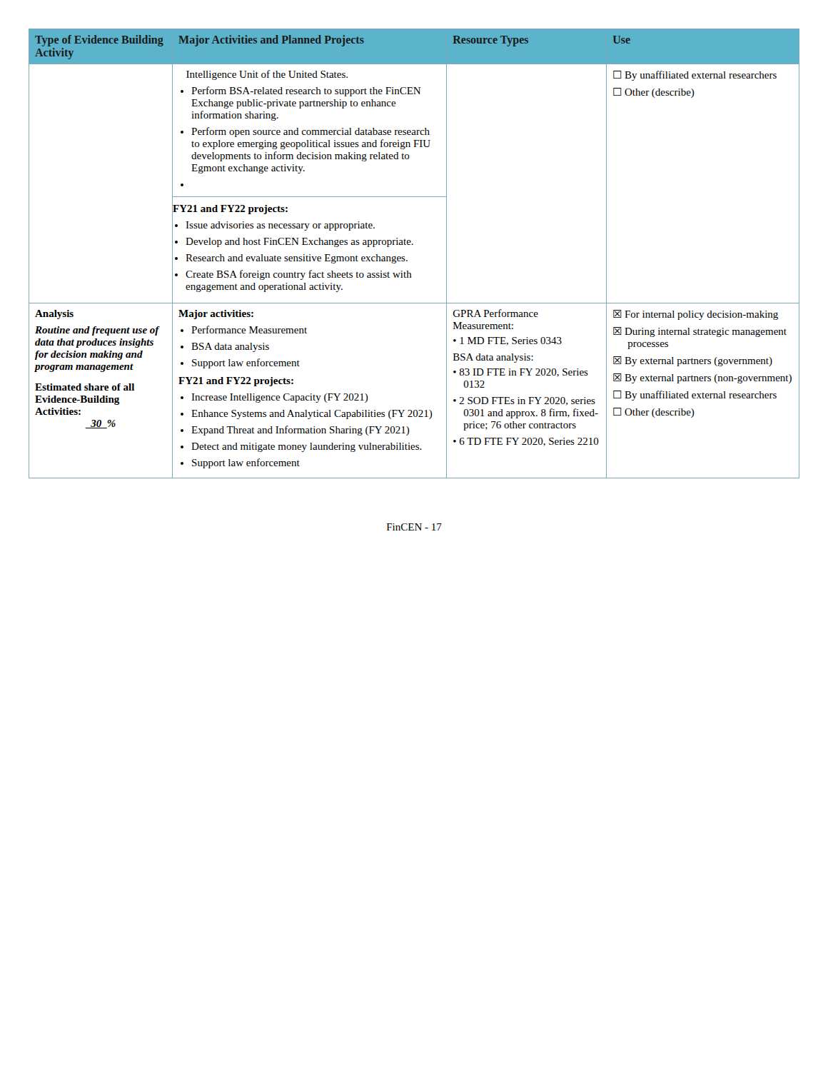| Type of Evidence Building Activity | Major Activities and Planned Projects | Resource Types | Use |
| --- | --- | --- | --- |
| | Intelligence Unit of the United States. Perform BSA-related research to support the FinCEN Exchange public-private partnership to enhance information sharing. Perform open source and commercial database research to explore emerging geopolitical issues and foreign FIU developments to inform decision making related to Egmont exchange activity. FY21 and FY22 projects: Issue advisories as necessary or appropriate. Develop and host FinCEN Exchanges as appropriate. Research and evaluate sensitive Egmont exchanges. Create BSA foreign country fact sheets to assist with engagement and operational activity. | | ☐ By unaffiliated external researchers ☐ Other (describe) |
| Analysis Routine and frequent use of data that produces insights for decision making and program management Estimated share of all Evidence-Building Activities: 30 % | Major activities: Performance Measurement BSA data analysis Support law enforcement FY21 and FY22 projects: Increase Intelligence Capacity (FY 2021) Enhance Systems and Analytical Capabilities (FY 2021) Expand Threat and Information Sharing (FY 2021) Detect and mitigate money laundering vulnerabilities. Support law enforcement | GPRA Performance Measurement: • 1 MD FTE, Series 0343 BSA data analysis: • 83 ID FTE in FY 2020, Series 0132 • 2 SOD FTEs in FY 2020, series 0301 and approx. 8 firm, fixed-price; 76 other contractors • 6 TD FTE FY 2020, Series 2210 | ☒ For internal policy decision-making ☒ During internal strategic management processes ☒ By external partners (government) ☒ By external partners (non-government) ☐ By unaffiliated external researchers ☐ Other (describe) |
FinCEN - 17